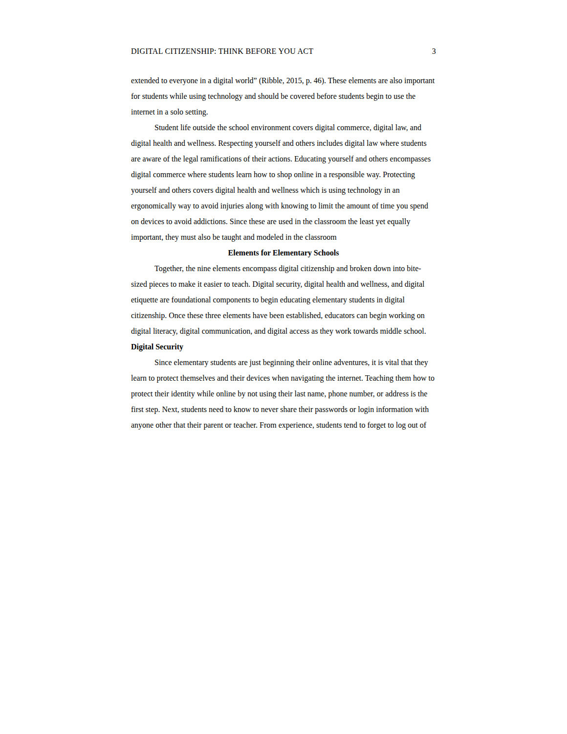Digital Citizenship: Think Before You Act 3
extended to everyone in a digital world” (Ribble, 2015, p. 46). These elements are also important for students while using technology and should be covered before students begin to use the internet in a solo setting.
Student life outside the school environment covers digital commerce, digital law, and digital health and wellness. Respecting yourself and others includes digital law where students are aware of the legal ramifications of their actions. Educating yourself and others encompasses digital commerce where students learn how to shop online in a responsible way. Protecting yourself and others covers digital health and wellness which is using technology in an ergonomically way to avoid injuries along with knowing to limit the amount of time you spend on devices to avoid addictions. Since these are used in the classroom the least yet equally important, they must also be taught and modeled in the classroom
Elements for Elementary Schools
Together, the nine elements encompass digital citizenship and broken down into bite-sized pieces to make it easier to teach. Digital security, digital health and wellness, and digital etiquette are foundational components to begin educating elementary students in digital citizenship. Once these three elements have been established, educators can begin working on digital literacy, digital communication, and digital access as they work towards middle school.
Digital Security
Since elementary students are just beginning their online adventures, it is vital that they learn to protect themselves and their devices when navigating the internet. Teaching them how to protect their identity while online by not using their last name, phone number, or address is the first step. Next, students need to know to never share their passwords or login information with anyone other that their parent or teacher. From experience, students tend to forget to log out of